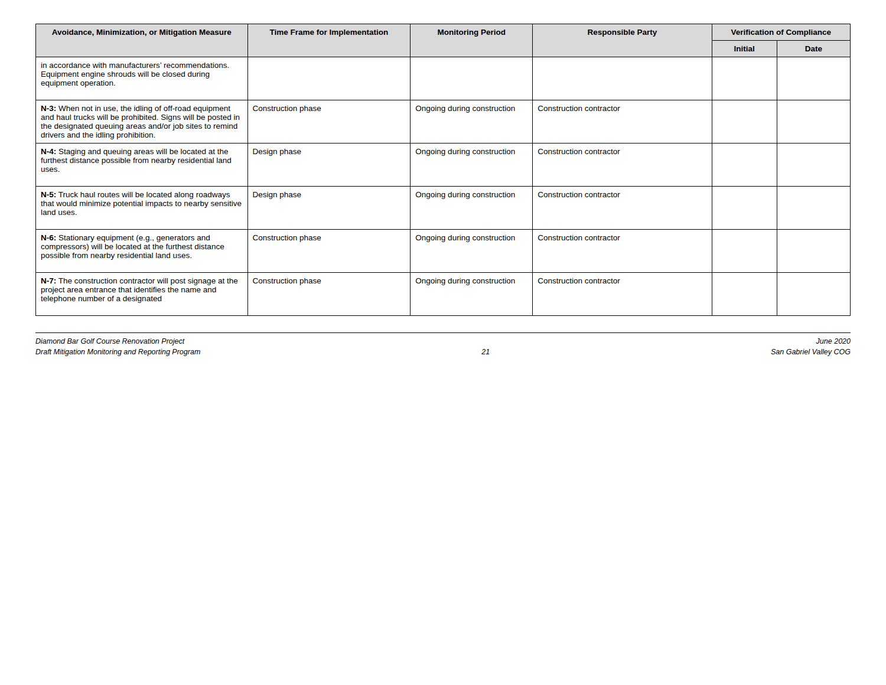| Avoidance, Minimization, or Mitigation Measure | Time Frame for Implementation | Monitoring Period | Responsible Party | Verification of Compliance |
| --- | --- | --- | --- | --- |
| Initial | Date |
| in accordance with manufacturers’ recommendations. Equipment engine shrouds will be closed during equipment operation. | | | | | |
| N-3: When not in use, the idling of off-road equipment and haul trucks will be prohibited. Signs will be posted in the designated queuing areas and/or job sites to remind drivers and the idling prohibition. | Construction phase | Ongoing during construction | Construction contractor | | |
| N-4: Staging and queuing areas will be located at the furthest distance possible from nearby residential land uses. | Design phase | Ongoing during construction | Construction contractor | | |
| N-5: Truck haul routes will be located along roadways that would minimize potential impacts to nearby sensitive land uses. | Design phase | Ongoing during construction | Construction contractor | | |
| N-6: Stationary equipment (e.g., generators and compressors) will be located at the furthest distance possible from nearby residential land uses. | Construction phase | Ongoing during construction | Construction contractor | | |
| N-7: The construction contractor will post signage at the project area entrance that identifies the name and telephone number of a designated | Construction phase | Ongoing during construction | Construction contractor | | |
Diamond Bar Golf Course Renovation Project
Draft Mitigation Monitoring and Reporting Program
21
June 2020
San Gabriel Valley COG